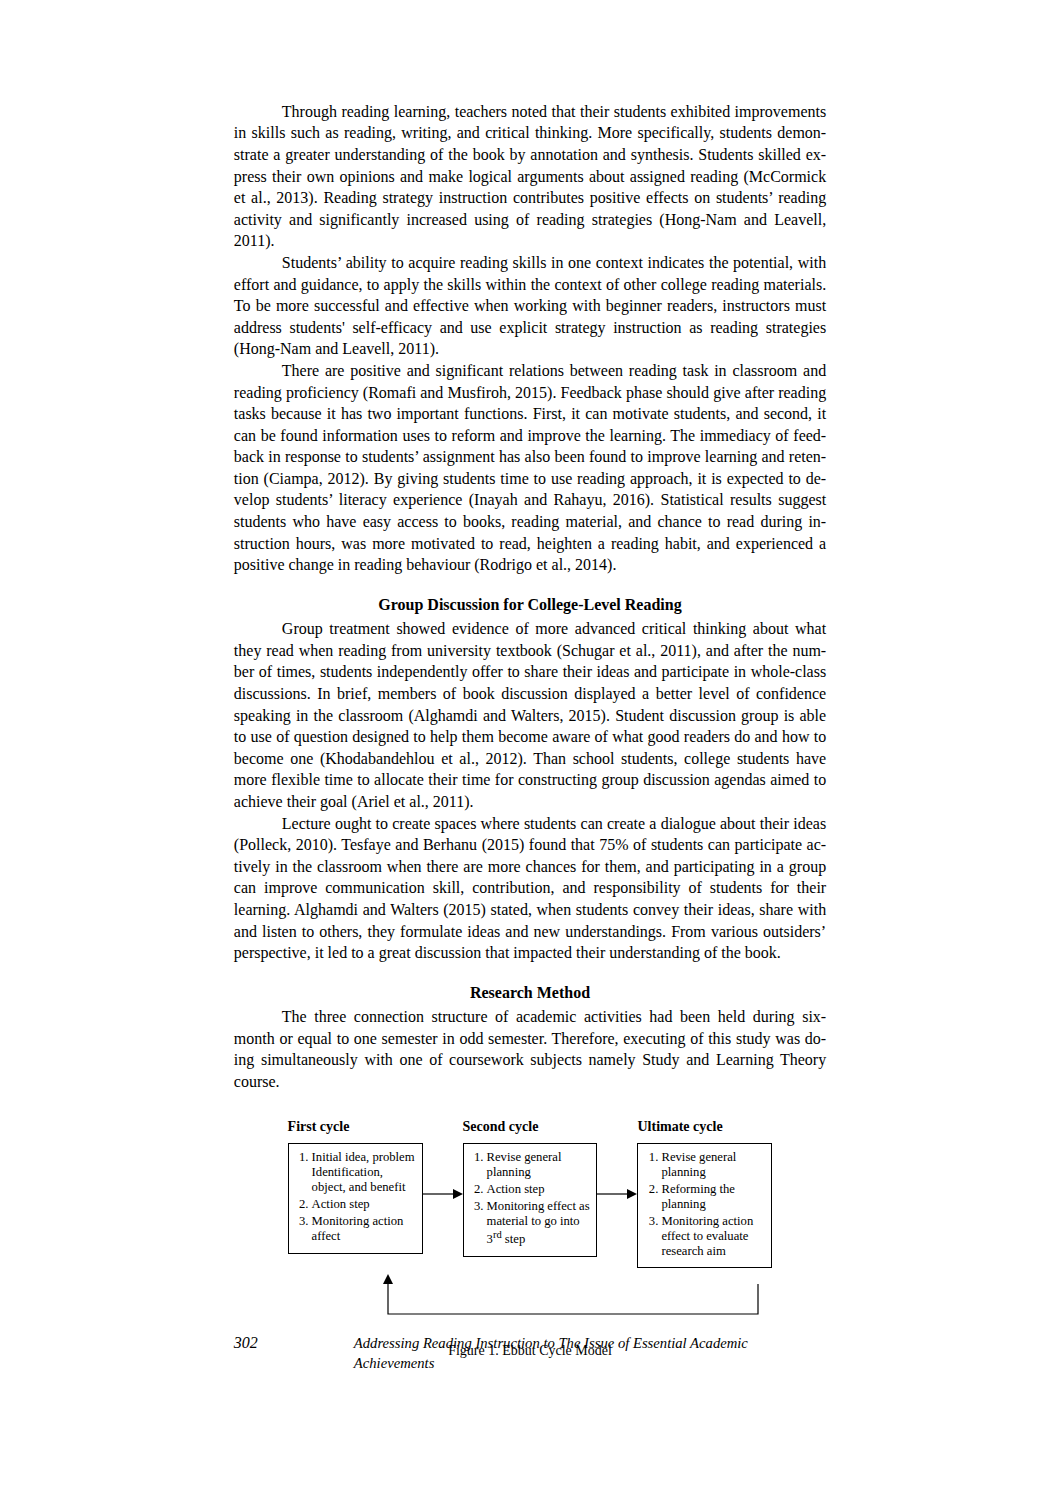Through reading learning, teachers noted that their students exhibited improvements in skills such as reading, writing, and critical thinking. More specifically, students demonstrate a greater understanding of the book by annotation and synthesis. Students skilled express their own opinions and make logical arguments about assigned reading (McCormick et al., 2013). Reading strategy instruction contributes positive effects on students’ reading activity and significantly increased using of reading strategies (Hong-Nam and Leavell, 2011).
Students’ ability to acquire reading skills in one context indicates the potential, with effort and guidance, to apply the skills within the context of other college reading materials. To be more successful and effective when working with beginner readers, instructors must address students' self-efficacy and use explicit strategy instruction as reading strategies (Hong-Nam and Leavell, 2011).
There are positive and significant relations between reading task in classroom and reading proficiency (Romafi and Musfiroh, 2015). Feedback phase should give after reading tasks because it has two important functions. First, it can motivate students, and second, it can be found information uses to reform and improve the learning. The immediacy of feedback in response to students’ assignment has also been found to improve learning and retention (Ciampa, 2012). By giving students time to use reading approach, it is expected to develop students’ literacy experience (Inayah and Rahayu, 2016). Statistical results suggest students who have easy access to books, reading material, and chance to read during instruction hours, was more motivated to read, heighten a reading habit, and experienced a positive change in reading behaviour (Rodrigo et al., 2014).
Group Discussion for College-Level Reading
Group treatment showed evidence of more advanced critical thinking about what they read when reading from university textbook (Schugar et al., 2011), and after the number of times, students independently offer to share their ideas and participate in whole-class discussions. In brief, members of book discussion displayed a better level of confidence speaking in the classroom (Alghamdi and Walters, 2015). Student discussion group is able to use of question designed to help them become aware of what good readers do and how to become one (Khodabandehlou et al., 2012). Than school students, college students have more flexible time to allocate their time for constructing group discussion agendas aimed to achieve their goal (Ariel et al., 2011).
Lecture ought to create spaces where students can create a dialogue about their ideas (Polleck, 2010). Tesfaye and Berhanu (2015) found that 75% of students can participate actively in the classroom when there are more chances for them, and participating in a group can improve communication skill, contribution, and responsibility of students for their learning. Alghamdi and Walters (2015) stated, when students convey their ideas, share with and listen to others, they formulate ideas and new understandings. From various outsiders’ perspective, it led to a great discussion that impacted their understanding of the book.
Research Method
The three connection structure of academic activities had been held during six-month or equal to one semester in odd semester. Therefore, executing of this study was doing simultaneously with one of coursework subjects namely Study and Learning Theory course.
First cycle
Initial idea, problem Identification, object, and benefit
Action step
Monitoring action affect
Second cycle
Revise general planning
Action step
Monitoring effect as material to go into 3rd step
Ultimate cycle
Revise general planning
Reforming the planning
Monitoring action effect to evaluate research aim
Figure 1. Ebbut Cycle Model
302
Addressing Reading Instruction to The Issue of Essential Academic Achievements